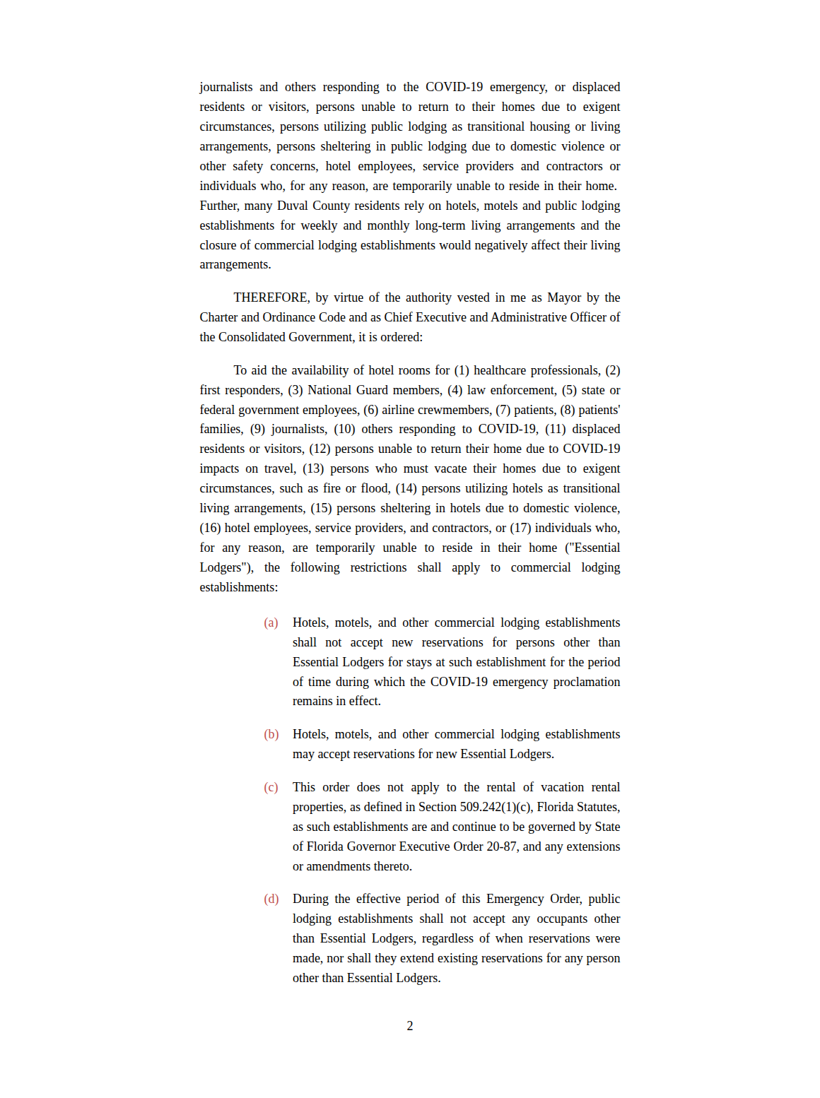journalists and others responding to the COVID-19 emergency, or displaced residents or visitors, persons unable to return to their homes due to exigent circumstances, persons utilizing public lodging as transitional housing or living arrangements, persons sheltering in public lodging due to domestic violence or other safety concerns, hotel employees, service providers and contractors or individuals who, for any reason, are temporarily unable to reside in their home. Further, many Duval County residents rely on hotels, motels and public lodging establishments for weekly and monthly long-term living arrangements and the closure of commercial lodging establishments would negatively affect their living arrangements.
THEREFORE, by virtue of the authority vested in me as Mayor by the Charter and Ordinance Code and as Chief Executive and Administrative Officer of the Consolidated Government, it is ordered:
To aid the availability of hotel rooms for (1) healthcare professionals, (2) first responders, (3) National Guard members, (4) law enforcement, (5) state or federal government employees, (6) airline crewmembers, (7) patients, (8) patients' families, (9) journalists, (10) others responding to COVID-19, (11) displaced residents or visitors, (12) persons unable to return their home due to COVID-19 impacts on travel, (13) persons who must vacate their homes due to exigent circumstances, such as fire or flood, (14) persons utilizing hotels as transitional living arrangements, (15) persons sheltering in hotels due to domestic violence, (16) hotel employees, service providers, and contractors, or (17) individuals who, for any reason, are temporarily unable to reside in their home ("Essential Lodgers"), the following restrictions shall apply to commercial lodging establishments:
(a) Hotels, motels, and other commercial lodging establishments shall not accept new reservations for persons other than Essential Lodgers for stays at such establishment for the period of time during which the COVID-19 emergency proclamation remains in effect.
(b) Hotels, motels, and other commercial lodging establishments may accept reservations for new Essential Lodgers.
(c) This order does not apply to the rental of vacation rental properties, as defined in Section 509.242(1)(c), Florida Statutes, as such establishments are and continue to be governed by State of Florida Governor Executive Order 20-87, and any extensions or amendments thereto.
(d) During the effective period of this Emergency Order, public lodging establishments shall not accept any occupants other than Essential Lodgers, regardless of when reservations were made, nor shall they extend existing reservations for any person other than Essential Lodgers.
2